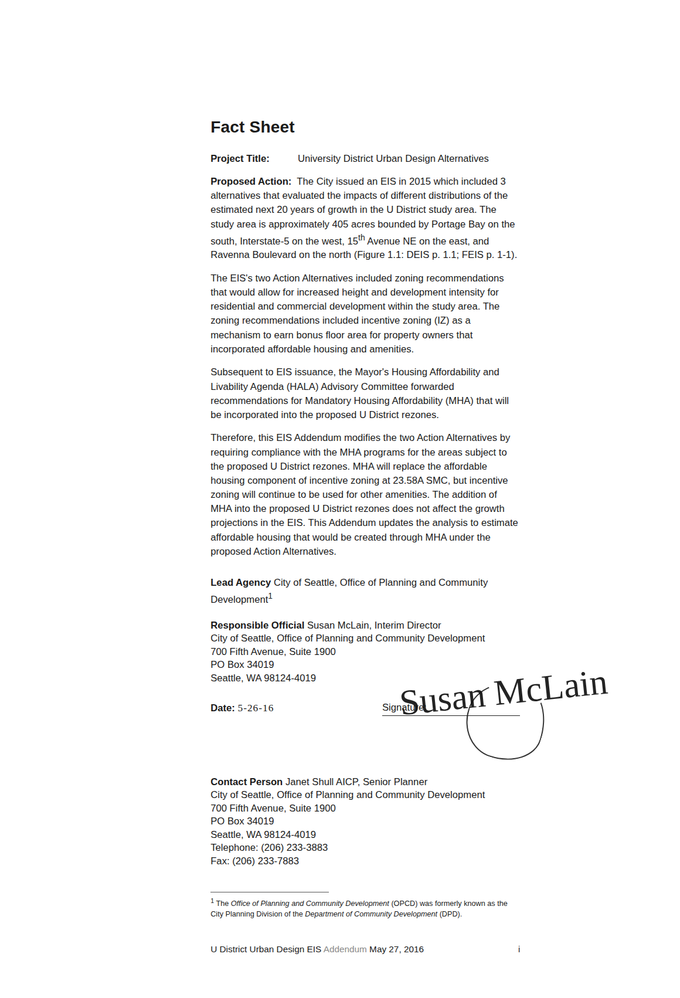Fact Sheet
Project Title: University District Urban Design Alternatives
Proposed Action: The City issued an EIS in 2015 which included 3 alternatives that evaluated the impacts of different distributions of the estimated next 20 years of growth in the U District study area. The study area is approximately 405 acres bounded by Portage Bay on the south, Interstate-5 on the west, 15th Avenue NE on the east, and Ravenna Boulevard on the north (Figure 1.1: DEIS p. 1.1; FEIS p. 1-1).
The EIS's two Action Alternatives included zoning recommendations that would allow for increased height and development intensity for residential and commercial development within the study area. The zoning recommendations included incentive zoning (IZ) as a mechanism to earn bonus floor area for property owners that incorporated affordable housing and amenities.
Subsequent to EIS issuance, the Mayor's Housing Affordability and Livability Agenda (HALA) Advisory Committee forwarded recommendations for Mandatory Housing Affordability (MHA) that will be incorporated into the proposed U District rezones.
Therefore, this EIS Addendum modifies the two Action Alternatives by requiring compliance with the MHA programs for the areas subject to the proposed U District rezones. MHA will replace the affordable housing component of incentive zoning at 23.58A SMC, but incentive zoning will continue to be used for other amenities. The addition of MHA into the proposed U District rezones does not affect the growth projections in the EIS. This Addendum updates the analysis to estimate affordable housing that would be created through MHA under the proposed Action Alternatives.
Lead Agency City of Seattle, Office of Planning and Community Development1
Responsible Official Susan McLain, Interim Director
City of Seattle, Office of Planning and Community Development
700 Fifth Avenue, Suite 1900
PO Box 34019
Seattle, WA 98124-4019
Date: 5-26-16 Signature: Susan McLain
Contact Person Janet Shull AICP, Senior Planner
City of Seattle, Office of Planning and Community Development
700 Fifth Avenue, Suite 1900
PO Box 34019
Seattle, WA 98124-4019
Telephone: (206) 233-3883
Fax: (206) 233-7883
1 The Office of Planning and Community Development (OPCD) was formerly known as the City Planning Division of the Department of Community Development (DPD).
U District Urban Design EIS Addendum May 27, 2016 i